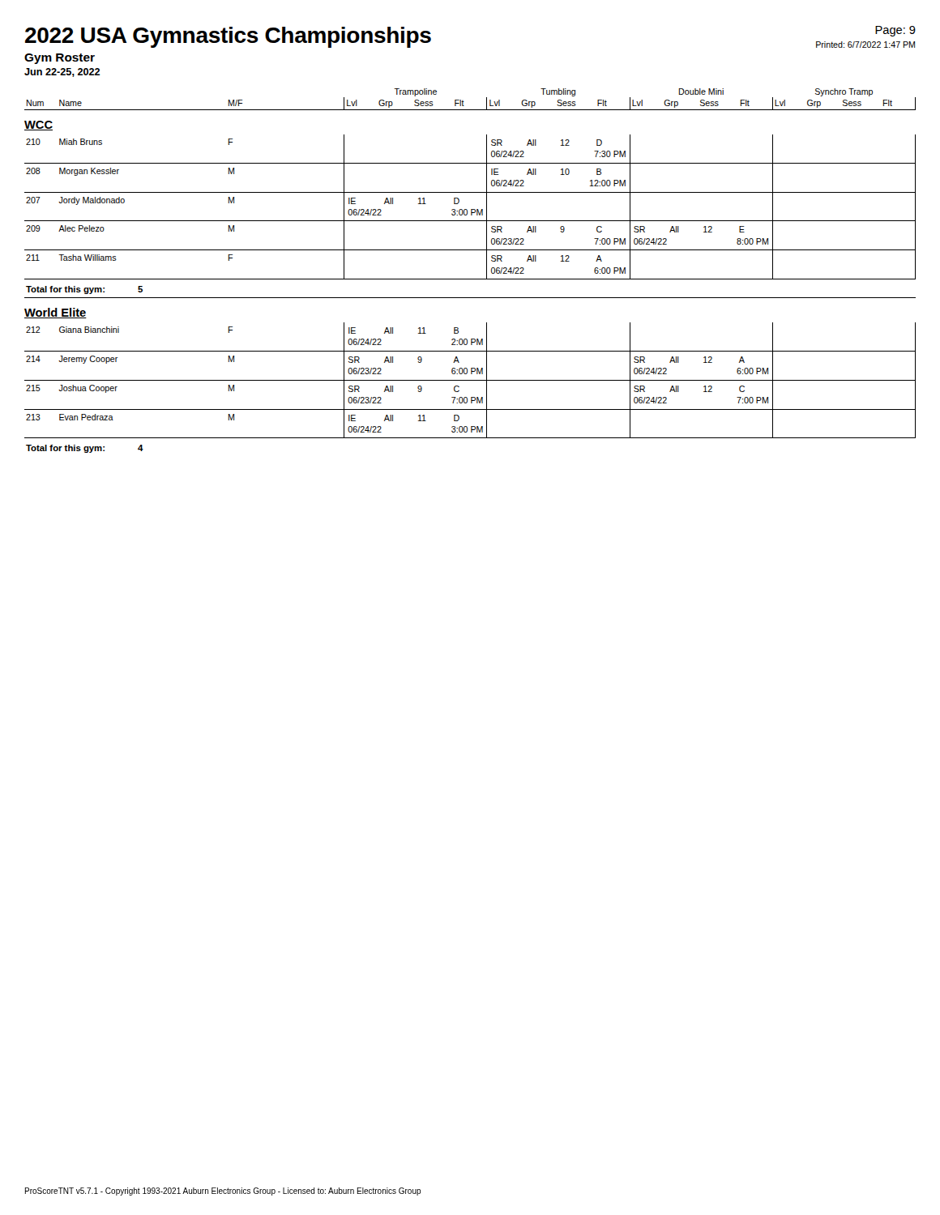Page: 9
Printed: 6/7/2022 1:47 PM
2022 USA Gymnastics Championships
Gym Roster
Jun 22-25, 2022
| | | | Trampoline | Tumbling | Double Mini | Synchro Tramp |
| Num | Name | M/F | Lvl Grp Sess Flt | Lvl Grp Sess Flt | Lvl Grp Sess Flt | Lvl Grp Sess Flt |
| WCC |
| 210 | Miah Bruns | F | | SR All 12 D 06/24/22 7:30 PM | | |
| 208 | Morgan Kessler | M | | IE All 10 B 06/24/22 12:00 PM | | |
| 207 | Jordy Maldonado | M | IE All 11 D 06/24/22 3:00 PM | | | |
| 209 | Alec Pelezo | M | | SR All 9 C 06/23/22 7:00 PM | SR All 12 E 06/24/22 8:00 PM | |
| 211 | Tasha Williams | F | | SR All 12 A 06/24/22 6:00 PM | | |
| Total for this gym: 5 |
| World Elite |
| 212 | Giana Bianchini | F | IE All 11 B 06/24/22 2:00 PM | | | |
| 214 | Jeremy Cooper | M | SR All 9 A 06/23/22 6:00 PM | | SR All 12 A 06/24/22 6:00 PM | |
| 215 | Joshua Cooper | M | SR All 9 C 06/23/22 7:00 PM | | SR All 12 C 06/24/22 7:00 PM | |
| 213 | Evan Pedraza | M | IE All 11 D 06/24/22 3:00 PM | | | |
| Total for this gym: 4 |
ProScoreTNT v5.7.1 - Copyright 1993-2021 Auburn Electronics Group - Licensed to: Auburn Electronics Group